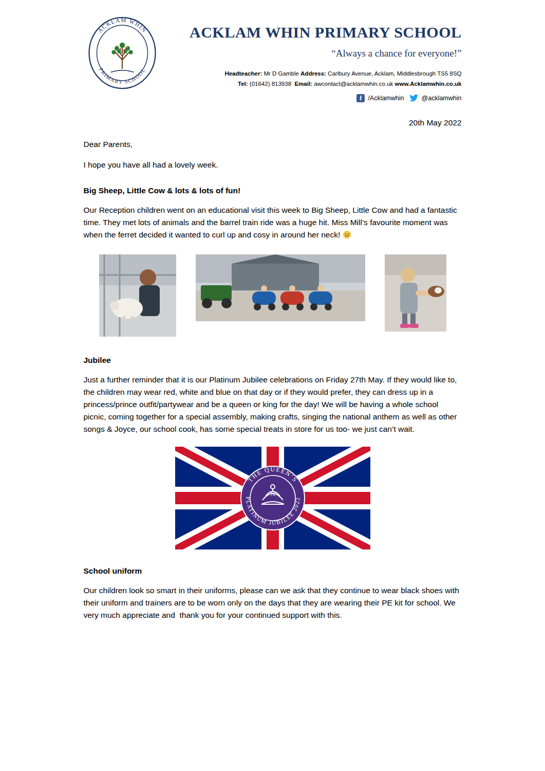ACKLAM WHIN PRIMARY SCHOOL
ACKLAM WHIN PRIMARY SCHOOL
“Always a chance for everyone!”
Headteacher: Mr D Gamble Address: Carlbury Avenue, Acklam, Middlesbrough TS5 8SQ
Tel: (01642) 813938 Email: awcontact@acklamwhin.co.uk www.Acklamwhin.co.uk
f /Acklamwhin @acklamwhin
20th May 2022
Dear Parents,
I hope you have all had a lovely week.
Big Sheep, Little Cow & lots & lots of fun!
Our Reception children went on an educational visit this week to Big Sheep, Little Cow and had a fantastic time. They met lots of animals and the barrel train ride was a huge hit. Miss Mill’s favourite moment was when the ferret decided it wanted to curl up and cosy in around her neck!
Jubilee
Just a further reminder that it is our Platinum Jubilee celebrations on Friday 27th May. If they would like to, the children may wear red, white and blue on that day or if they would prefer, they can dress up in a princess/prince outfit/partywear and be a queen or king for the day! We will be having a whole school picnic, coming together for a special assembly, making crafts, singing the national anthem as well as other songs & Joyce, our school cook, has some special treats in store for us too- we just can’t wait.
THE QUEEN’S PLATINUM JUBILEE 2022 70
School uniform
Our children look so smart in their uniforms, please can we ask that they continue to wear black shoes with their uniform and trainers are to be worn only on the days that they are wearing their PE kit for school. We very much appreciate and thank you for your continued support with this.